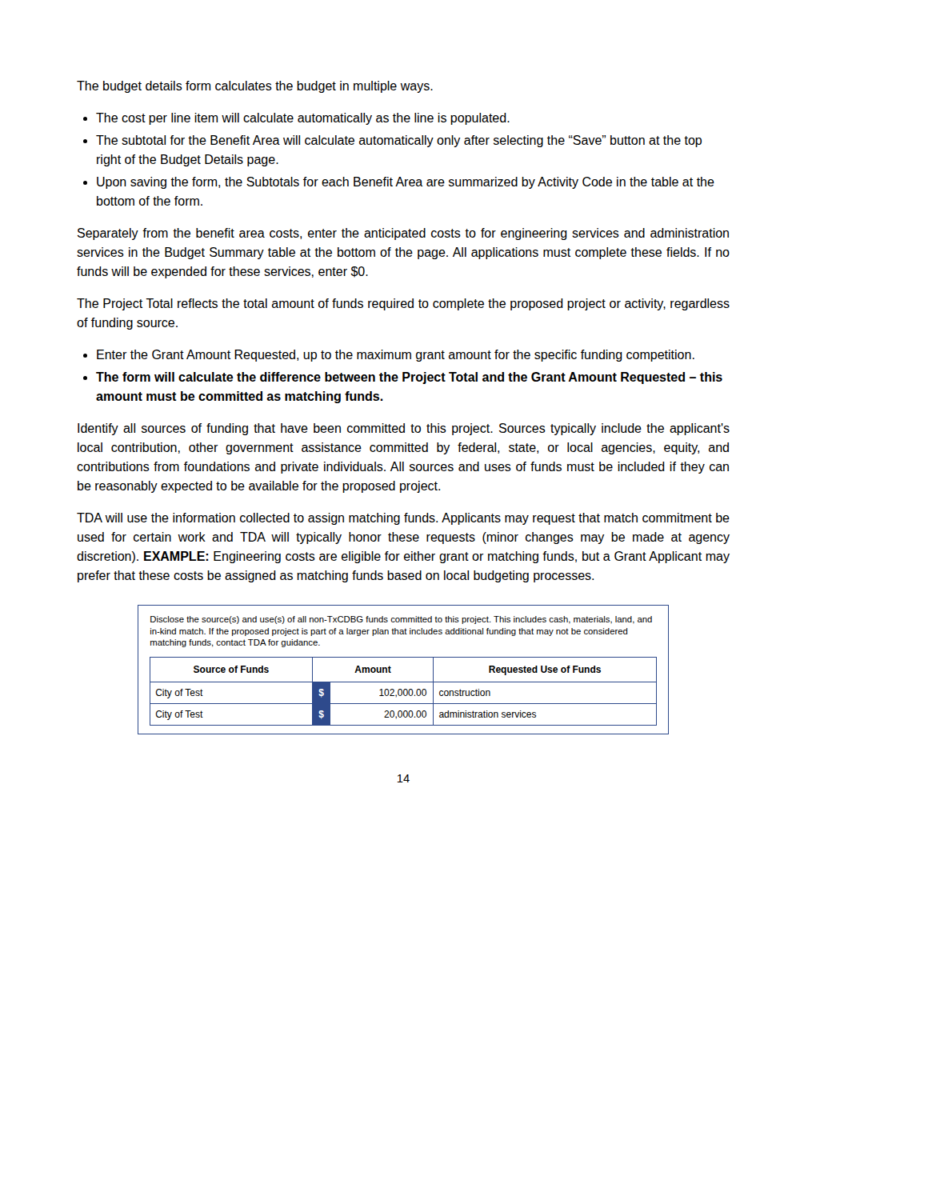The budget details form calculates the budget in multiple ways.
The cost per line item will calculate automatically as the line is populated.
The subtotal for the Benefit Area will calculate automatically only after selecting the “Save” button at the top right of the Budget Details page.
Upon saving the form, the Subtotals for each Benefit Area are summarized by Activity Code in the table at the bottom of the form.
Separately from the benefit area costs, enter the anticipated costs to for engineering services and administration services in the Budget Summary table at the bottom of the page. All applications must complete these fields. If no funds will be expended for these services, enter $0.
The Project Total reflects the total amount of funds required to complete the proposed project or activity, regardless of funding source.
Enter the Grant Amount Requested, up to the maximum grant amount for the specific funding competition.
The form will calculate the difference between the Project Total and the Grant Amount Requested – this amount must be committed as matching funds.
Identify all sources of funding that have been committed to this project. Sources typically include the applicant's local contribution, other government assistance committed by federal, state, or local agencies, equity, and contributions from foundations and private individuals. All sources and uses of funds must be included if they can be reasonably expected to be available for the proposed project.
TDA will use the information collected to assign matching funds. Applicants may request that match commitment be used for certain work and TDA will typically honor these requests (minor changes may be made at agency discretion). EXAMPLE: Engineering costs are eligible for either grant or matching funds, but a Grant Applicant may prefer that these costs be assigned as matching funds based on local budgeting processes.
Disclose the source(s) and use(s) of all non-TxCDBG funds committed to this project. This includes cash, materials, land, and in-kind match. If the proposed project is part of a larger plan that includes additional funding that may not be considered matching funds, contact TDA for guidance.
| Source of Funds | Amount | Requested Use of Funds |
| --- | --- | --- |
| | $ 102,000.00 | |
| | $ 20,000.00 | |
14